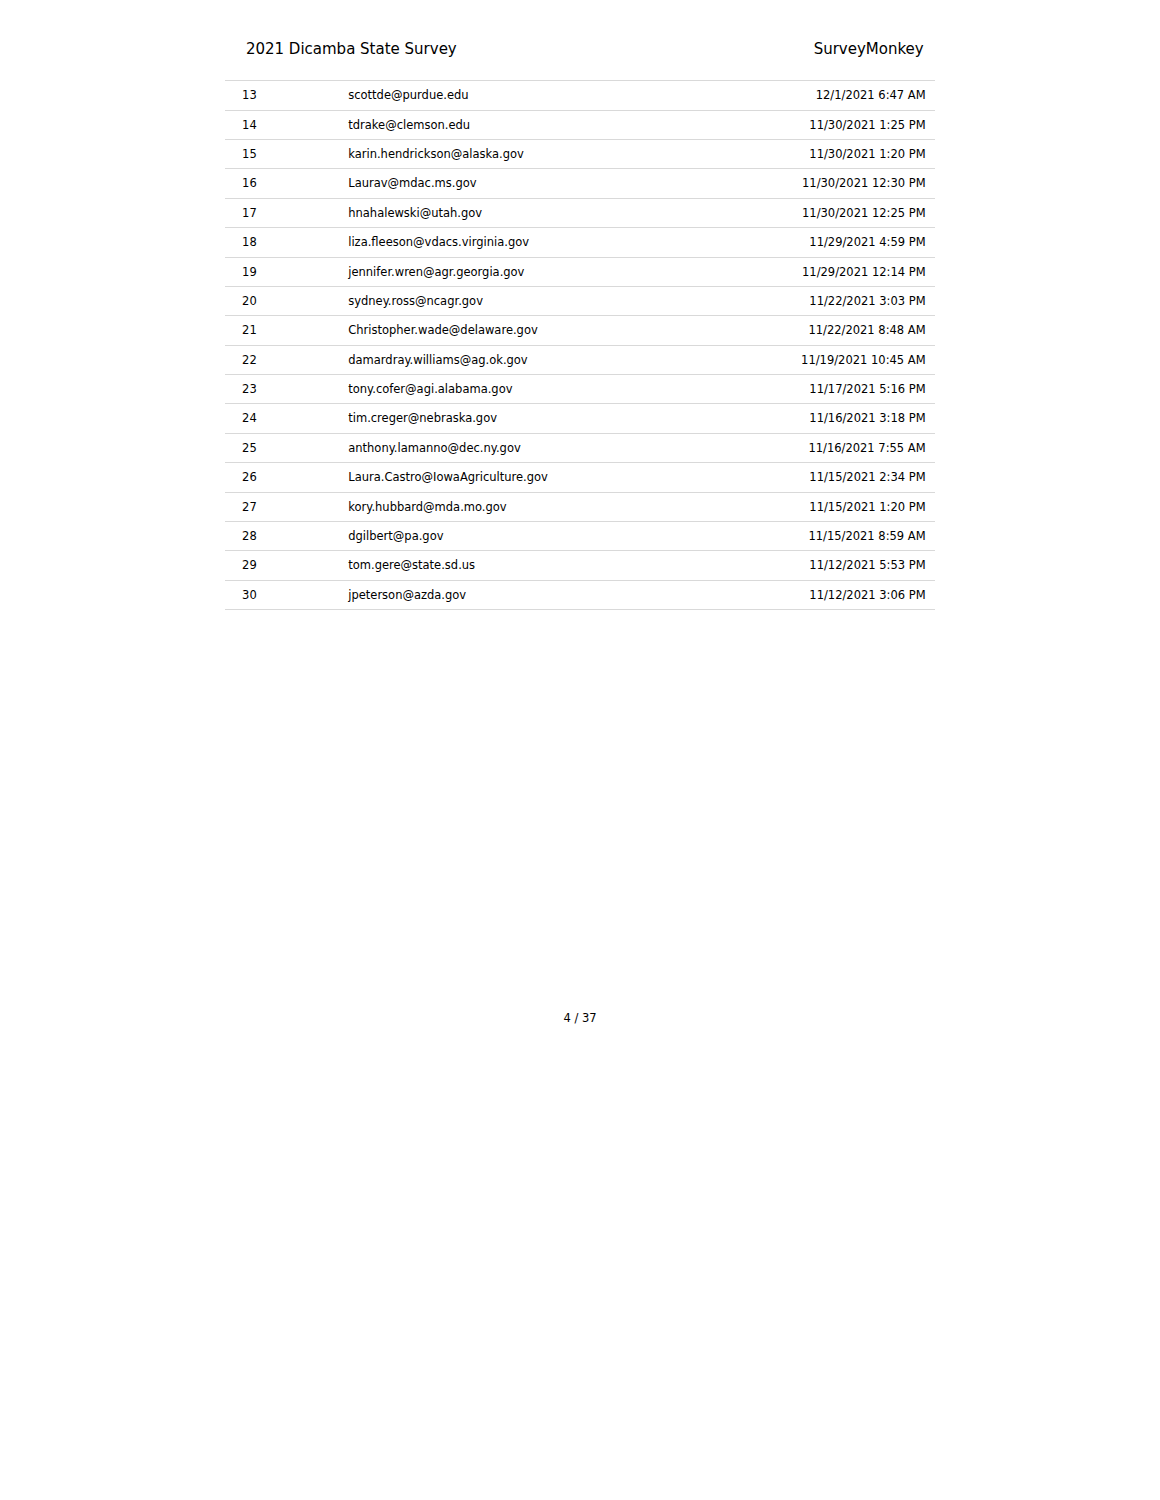2021 Dicamba State Survey
SurveyMonkey
| 13 | scottde@purdue.edu | 12/1/2021 6:47 AM |
| 14 | tdrake@clemson.edu | 11/30/2021 1:25 PM |
| 15 | karin.hendrickson@alaska.gov | 11/30/2021 1:20 PM |
| 16 | Laurav@mdac.ms.gov | 11/30/2021 12:30 PM |
| 17 | hnahalewski@utah.gov | 11/30/2021 12:25 PM |
| 18 | liza.fleeson@vdacs.virginia.gov | 11/29/2021 4:59 PM |
| 19 | jennifer.wren@agr.georgia.gov | 11/29/2021 12:14 PM |
| 20 | sydney.ross@ncagr.gov | 11/22/2021 3:03 PM |
| 21 | Christopher.wade@delaware.gov | 11/22/2021 8:48 AM |
| 22 | damardray.williams@ag.ok.gov | 11/19/2021 10:45 AM |
| 23 | tony.cofer@agi.alabama.gov | 11/17/2021 5:16 PM |
| 24 | tim.creger@nebraska.gov | 11/16/2021 3:18 PM |
| 25 | anthony.lamanno@dec.ny.gov | 11/16/2021 7:55 AM |
| 26 | Laura.Castro@IowaAgriculture.gov | 11/15/2021 2:34 PM |
| 27 | kory.hubbard@mda.mo.gov | 11/15/2021 1:20 PM |
| 28 | dgilbert@pa.gov | 11/15/2021 8:59 AM |
| 29 | tom.gere@state.sd.us | 11/12/2021 5:53 PM |
| 30 | jpeterson@azda.gov | 11/12/2021 3:06 PM |
4 / 37